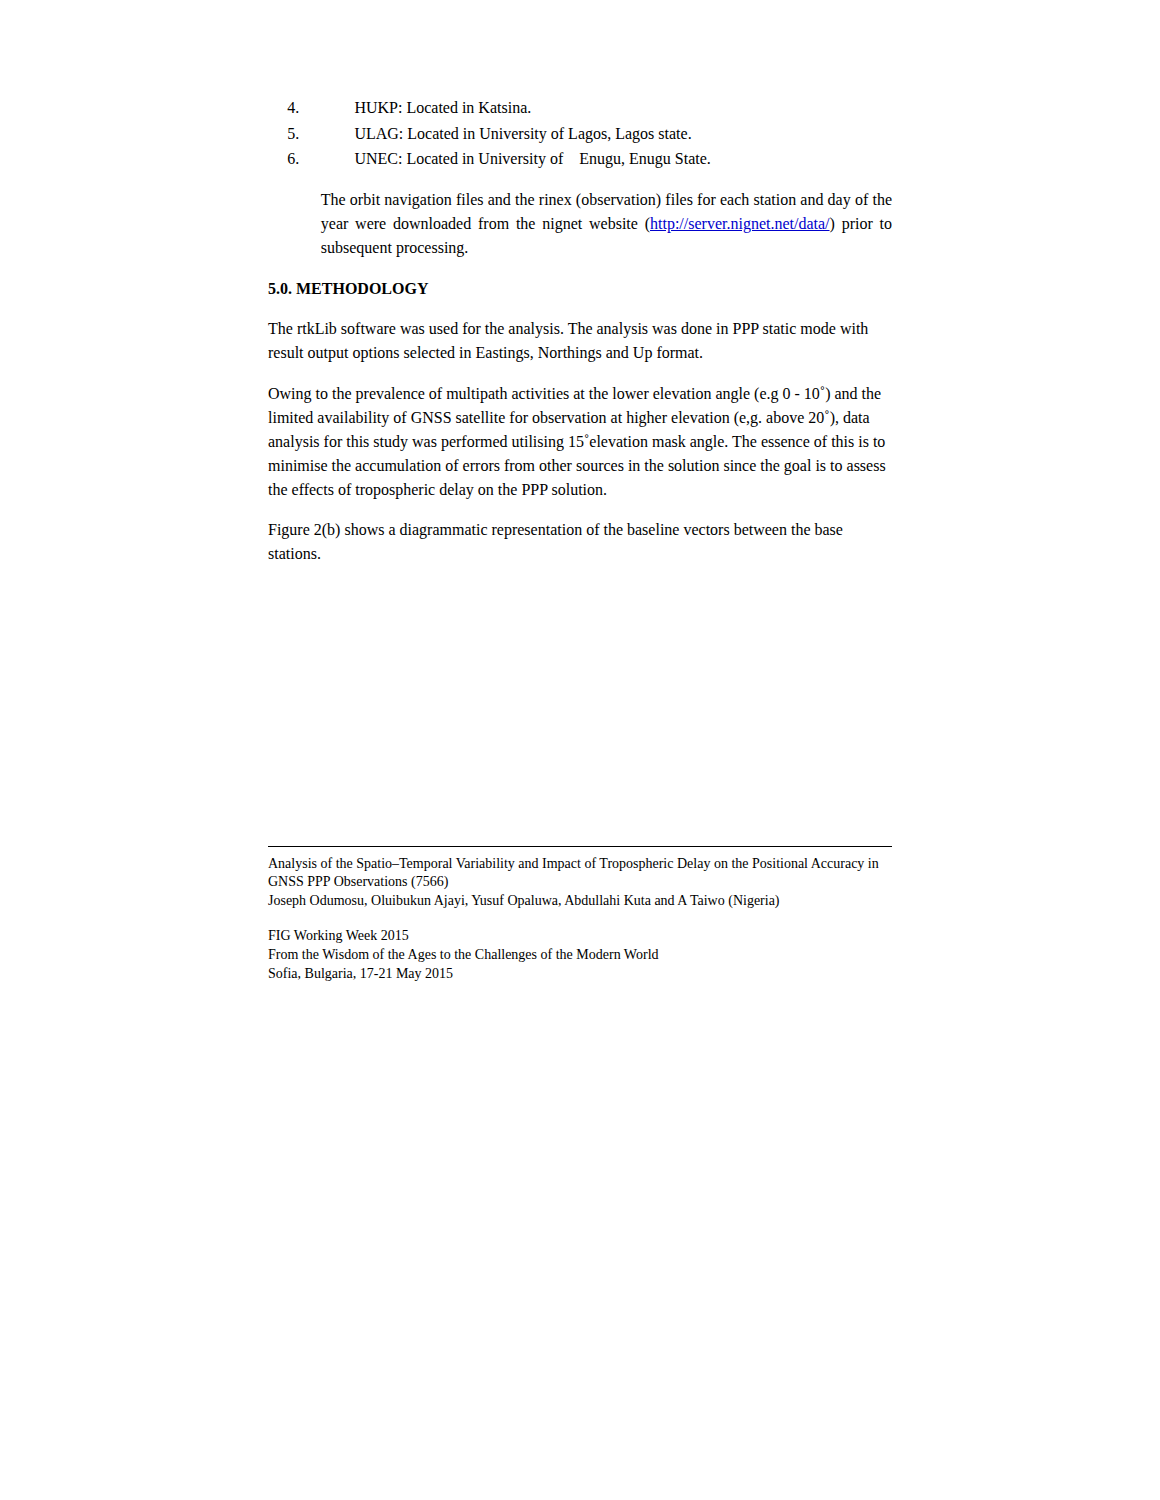4. HUKP: Located in Katsina.
5. ULAG: Located in University of Lagos, Lagos state.
6. UNEC: Located in University of Enugu, Enugu State.
The orbit navigation files and the rinex (observation) files for each station and day of the year were downloaded from the nignet website (http://server.nignet.net/data/) prior to subsequent processing.
5.0. METHODOLOGY
The rtkLib software was used for the analysis. The analysis was done in PPP static mode with result output options selected in Eastings, Northings and Up format.
Owing to the prevalence of multipath activities at the lower elevation angle (e.g 0 - 10˚) and the limited availability of GNSS satellite for observation at higher elevation (e,g. above 20˚), data analysis for this study was performed utilising 15˚elevation mask angle. The essence of this is to minimise the accumulation of errors from other sources in the solution since the goal is to assess the effects of tropospheric delay on the PPP solution.
Figure 2(b) shows a diagrammatic representation of the baseline vectors between the base stations.
Analysis of the Spatio–Temporal Variability and Impact of Tropospheric Delay on the Positional Accuracy in GNSS PPP Observations (7566)
Joseph Odumosu, Oluibukun Ajayi, Yusuf Opaluwa, Abdullahi Kuta and A Taiwo (Nigeria)
FIG Working Week 2015
From the Wisdom of the Ages to the Challenges of the Modern World
Sofia, Bulgaria, 17-21 May 2015